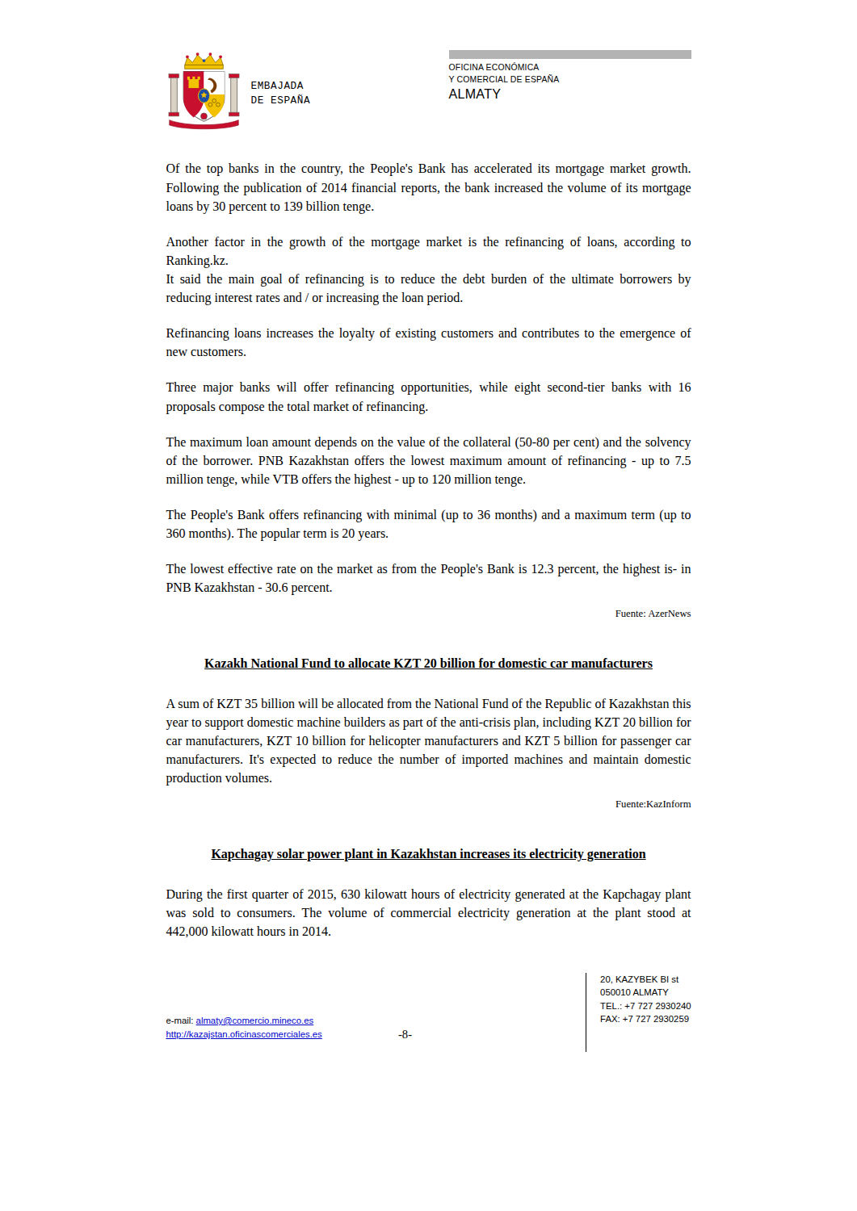EMBAJADA
DE ESPAÑA
OFICINA ECONÓMICA
Y COMERCIAL DE ESPAÑA
ALMATY
Of the top banks in the country, the People's Bank has accelerated its mortgage market growth. Following the publication of 2014 financial reports, the bank increased the volume of its mortgage loans by 30 percent to 139 billion tenge.
Another factor in the growth of the mortgage market is the refinancing of loans, according to Ranking.kz.
It said the main goal of refinancing is to reduce the debt burden of the ultimate borrowers by reducing interest rates and / or increasing the loan period.
Refinancing loans increases the loyalty of existing customers and contributes to the emergence of new customers.
Three major banks will offer refinancing opportunities, while eight second-tier banks with 16 proposals compose the total market of refinancing.
The maximum loan amount depends on the value of the collateral (50-80 per cent) and the solvency of the borrower. PNB Kazakhstan offers the lowest maximum amount of refinancing - up to 7.5 million tenge, while VTB offers the highest - up to 120 million tenge.
The People's Bank offers refinancing with minimal (up to 36 months) and a maximum term (up to 360 months). The popular term is 20 years.
The lowest effective rate on the market as from the People's Bank is 12.3 percent, the highest is- in PNB Kazakhstan - 30.6 percent.
Fuente: AzerNews
Kazakh National Fund to allocate KZT 20 billion for domestic car manufacturers
A sum of KZT 35 billion will be allocated from the National Fund of the Republic of Kazakhstan this year to support domestic machine builders as part of the anti-crisis plan, including KZT 20 billion for car manufacturers, KZT 10 billion for helicopter manufacturers and KZT 5 billion for passenger car manufacturers. It's expected to reduce the number of imported machines and maintain domestic production volumes.
Fuente:KazInform
Kapchagay solar power plant in Kazakhstan increases its electricity generation
During the first quarter of 2015, 630 kilowatt hours of electricity generated at the Kapchagay plant was sold to consumers. The volume of commercial electricity generation at the plant stood at 442,000 kilowatt hours in 2014.
e-mail: almaty@comercio.mineco.es
http://kazajstan.oficinascomerciales.es
-8-
20, KAZYBEK BI st
050010 ALMATY
TEL.: +7 727 2930240
FAX: +7 727 2930259